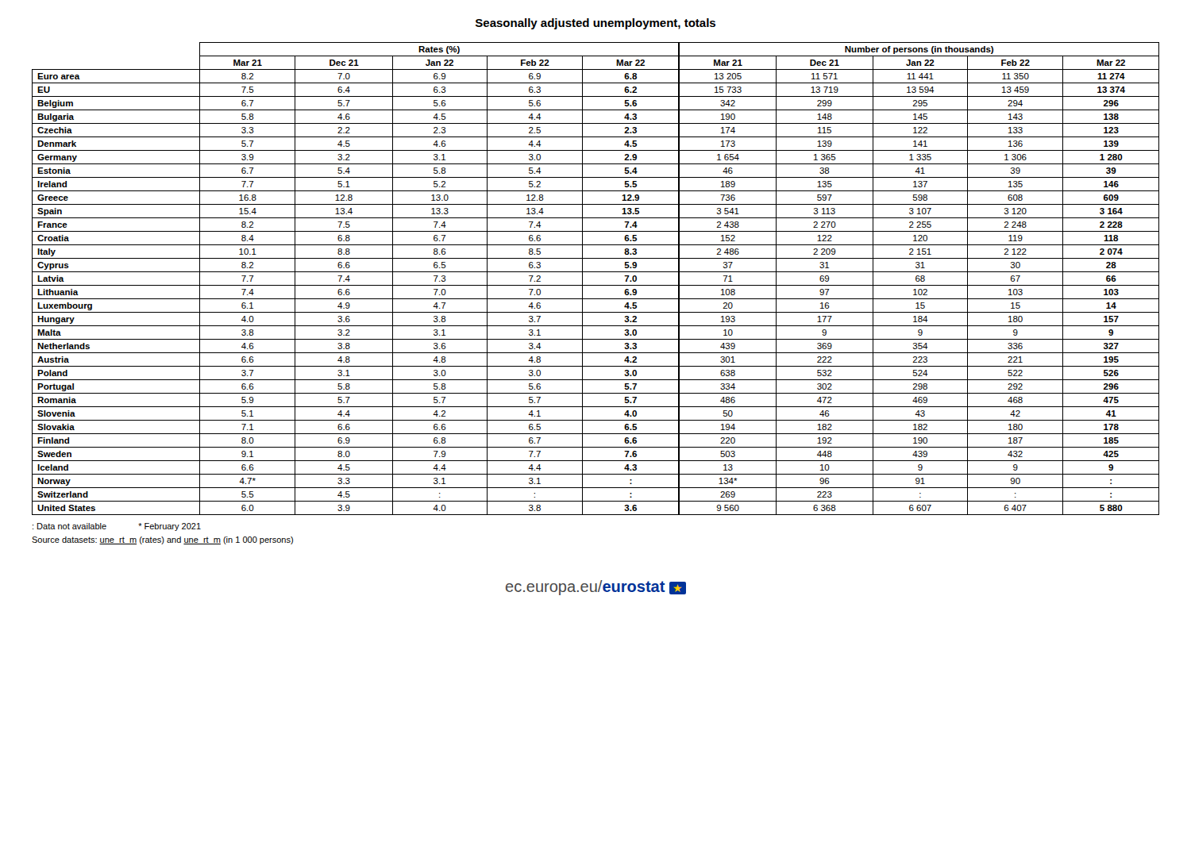Seasonally adjusted unemployment, totals
| | Rates (%) | Number of persons (in thousands) |
| --- | --- | --- |
| Mar 21 | Dec 21 | Jan 22 | Feb 22 | Mar 22 | Mar 21 | Dec 21 | Jan 22 | Feb 22 | Mar 22 |
| Euro area | 8.2 | 7.0 | 6.9 | 6.9 | 6.8 | 13 205 | 11 571 | 11 441 | 11 350 | 11 274 |
| EU | 7.5 | 6.4 | 6.3 | 6.3 | 6.2 | 15 733 | 13 719 | 13 594 | 13 459 | 13 374 |
| Belgium | 6.7 | 5.7 | 5.6 | 5.6 | 5.6 | 342 | 299 | 295 | 294 | 296 |
| Bulgaria | 5.8 | 4.6 | 4.5 | 4.4 | 4.3 | 190 | 148 | 145 | 143 | 138 |
| Czechia | 3.3 | 2.2 | 2.3 | 2.5 | 2.3 | 174 | 115 | 122 | 133 | 123 |
| Denmark | 5.7 | 4.5 | 4.6 | 4.4 | 4.5 | 173 | 139 | 141 | 136 | 139 |
| Germany | 3.9 | 3.2 | 3.1 | 3.0 | 2.9 | 1 654 | 1 365 | 1 335 | 1 306 | 1 280 |
| Estonia | 6.7 | 5.4 | 5.8 | 5.4 | 5.4 | 46 | 38 | 41 | 39 | 39 |
| Ireland | 7.7 | 5.1 | 5.2 | 5.2 | 5.5 | 189 | 135 | 137 | 135 | 146 |
| Greece | 16.8 | 12.8 | 13.0 | 12.8 | 12.9 | 736 | 597 | 598 | 608 | 609 |
| Spain | 15.4 | 13.4 | 13.3 | 13.4 | 13.5 | 3 541 | 3 113 | 3 107 | 3 120 | 3 164 |
| France | 8.2 | 7.5 | 7.4 | 7.4 | 7.4 | 2 438 | 2 270 | 2 255 | 2 248 | 2 228 |
| Croatia | 8.4 | 6.8 | 6.7 | 6.6 | 6.5 | 152 | 122 | 120 | 119 | 118 |
| Italy | 10.1 | 8.8 | 8.6 | 8.5 | 8.3 | 2 486 | 2 209 | 2 151 | 2 122 | 2 074 |
| Cyprus | 8.2 | 6.6 | 6.5 | 6.3 | 5.9 | 37 | 31 | 31 | 30 | 28 |
| Latvia | 7.7 | 7.4 | 7.3 | 7.2 | 7.0 | 71 | 69 | 68 | 67 | 66 |
| Lithuania | 7.4 | 6.6 | 7.0 | 7.0 | 6.9 | 108 | 97 | 102 | 103 | 103 |
| Luxembourg | 6.1 | 4.9 | 4.7 | 4.6 | 4.5 | 20 | 16 | 15 | 15 | 14 |
| Hungary | 4.0 | 3.6 | 3.8 | 3.7 | 3.2 | 193 | 177 | 184 | 180 | 157 |
| Malta | 3.8 | 3.2 | 3.1 | 3.1 | 3.0 | 10 | 9 | 9 | 9 | 9 |
| Netherlands | 4.6 | 3.8 | 3.6 | 3.4 | 3.3 | 439 | 369 | 354 | 336 | 327 |
| Austria | 6.6 | 4.8 | 4.8 | 4.8 | 4.2 | 301 | 222 | 223 | 221 | 195 |
| Poland | 3.7 | 3.1 | 3.0 | 3.0 | 3.0 | 638 | 532 | 524 | 522 | 526 |
| Portugal | 6.6 | 5.8 | 5.8 | 5.6 | 5.7 | 334 | 302 | 298 | 292 | 296 |
| Romania | 5.9 | 5.7 | 5.7 | 5.7 | 5.7 | 486 | 472 | 469 | 468 | 475 |
| Slovenia | 5.1 | 4.4 | 4.2 | 4.1 | 4.0 | 50 | 46 | 43 | 42 | 41 |
| Slovakia | 7.1 | 6.6 | 6.6 | 6.5 | 6.5 | 194 | 182 | 182 | 180 | 178 |
| Finland | 8.0 | 6.9 | 6.8 | 6.7 | 6.6 | 220 | 192 | 190 | 187 | 185 |
| Sweden | 9.1 | 8.0 | 7.9 | 7.7 | 7.6 | 503 | 448 | 439 | 432 | 425 |
| Iceland | 6.6 | 4.5 | 4.4 | 4.4 | 4.3 | 13 | 10 | 9 | 9 | 9 |
| Norway | 4.7* | 3.3 | 3.1 | 3.1 | : | 134* | 96 | 91 | 90 | : |
| Switzerland | 5.5 | 4.5 | : | : | : | 269 | 223 | : | : | : |
| United States | 6.0 | 3.9 | 4.0 | 3.8 | 3.6 | 9 560 | 6 368 | 6 607 | 6 407 | 5 880 |
: Data not available * February 2021
Source datasets: une_rt_m (rates) and une_rt_m (in 1 000 persons)
ec.europa.eu/eurostat ★